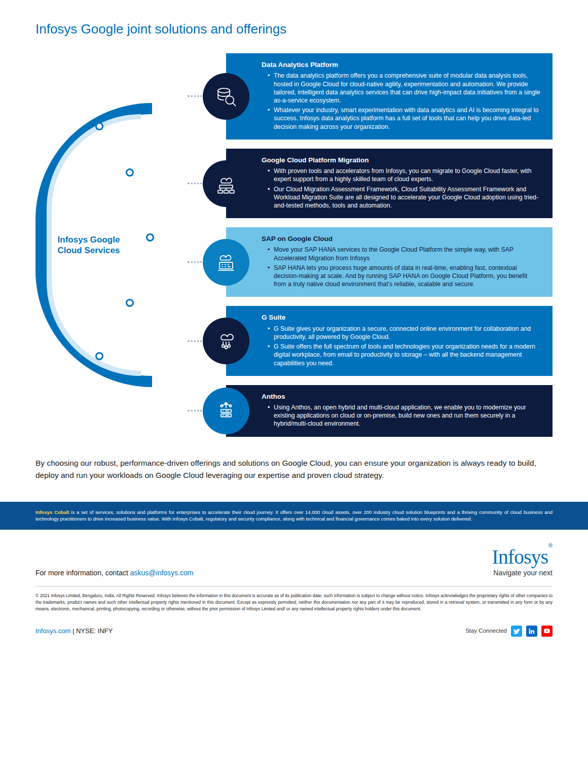Infosys Google joint solutions and offerings
Infosys Google
Cloud Services
Data Analytics Platform
The data analytics platform offers you a comprehensive suite of modular data analysis tools, hosted in Google Cloud for cloud-native agility, experimentation and automation. We provide tailored, intelligent data analytics services that can drive high-impact data initiatives from a single as-a-service ecosystem.
Whatever your industry, smart experimentation with data analytics and AI is becoming integral to success. Infosys data analytics platform has a full set of tools that can help you drive data-led decision making across your organization.
Google Cloud Platform Migration
With proven tools and accelerators from Infosys, you can migrate to Google Cloud faster, with expert support from a highly skilled team of cloud experts.
Our Cloud Migration Assessment Framework, Cloud Suitability Assessment Framework and Workload Migration Suite are all designed to accelerate your Google Cloud adoption using tried-and-tested methods, tools and automation.
SAP on Google Cloud
Move your SAP HANA services to the Google Cloud Platform the simple way, with SAP Accelerated Migration from Infosys
SAP HANA lets you process huge amounts of data in real-time, enabling fast, contextual decision-making at scale. And by running SAP HANA on Google Cloud Platform, you benefit from a truly native cloud environment that's reliable, scalable and secure.
G Suite
G Suite gives your organization a secure, connected online environment for collaboration and productivity, all powered by Google Cloud.
G Suite offers the full spectrum of tools and technologies your organization needs for a modern digital workplace, from email to productivity to storage – with all the backend management capabilities you need.
Anthos
Using Anthos, an open hybrid and multi-cloud application, we enable you to modernize your existing applications on cloud or on-premise, build new ones and run them securely in a hybrid/multi-cloud environment.
By choosing our robust, performance-driven offerings and solutions on Google Cloud, you can ensure your organization is always ready to build, deploy and run your workloads on Google Cloud leveraging our expertise and proven cloud strategy.
Infosys Cobalt is a set of services, solutions and platforms for enterprises to accelerate their cloud journey. It offers over 14,000 cloud assets, over 200 industry cloud solution blueprints and a thriving community of cloud business and technology practitioners to drive increased business value. With Infosys Cobalt, regulatory and security compliance, along with technical and financial governance comes baked into every solution delivered.
For more information, contact askus@infosys.com
Infosys®
Navigate your next
© 2021 Infosys Limited, Bengaluru, India. All Rights Reserved. Infosys believes the information in this document is accurate as of its publication date; such information is subject to change without notice. Infosys acknowledges the proprietary rights of other companies to the trademarks, product names and such other intellectual property rights mentioned in this document. Except as expressly permitted, neither this documentation nor any part of it may be reproduced, stored in a retrieval system, or transmitted in any form or by any means, electronic, mechanical, printing, photocopying, recording or otherwise, without the prior permission of Infosys Limited and/ or any named intellectual property rights holders under this document.
Infosys.com | NYSE: INFY
Stay Connected